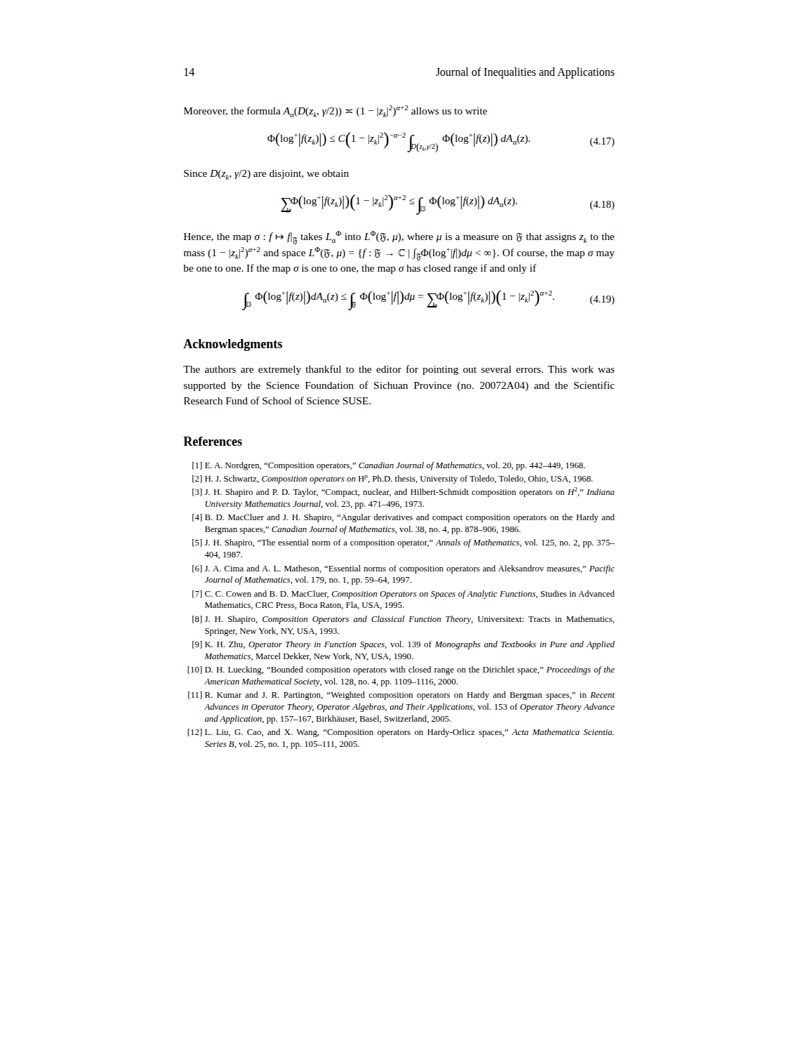14 Journal of Inequalities and Applications
Moreover, the formula Aα(D(zk, γ/2)) ≍ (1 − |zk|2)α+2 allows us to write
Φ(log+|f(zk)|) ≤ C(1 − |zk|2)−α−2 ∫D(zk,γ/2) Φ(log+|f(z)|) dAα(z). (4.17)
Since D(zk, γ/2) are disjoint, we obtain
∑k Φ(log+|f(zk)|)(1 − |zk|2)α+2 ≤ ∫𝔻 Φ(log+|f(z)|) dAα(z). (4.18)
Hence, the map σ : f ↦ f|𝔉 takes LαΦ into LΦ(𝔉, μ), where μ is a measure on 𝔉 that assigns zk to the mass (1 − |zk|2)α+2 and space LΦ(𝔉, μ) = {f : 𝔉 → ℂ | ∫𝔉Φ(log+|f|)dμ < ∞}. Of course, the map σ may be one to one. If the map σ is one to one, the map σ has closed range if and only if
∫𝔻 Φ(log+|f(z)|) dAα(z) ≤ ∫𝔉 Φ(log+|f|) dμ = ∑k Φ(log+|f(zk)|)(1 − |zk|2)α+2. (4.19)
Acknowledgments
The authors are extremely thankful to the editor for pointing out several errors. This work was supported by the Science Foundation of Sichuan Province (no. 20072A04) and the Scientific Research Fund of School of Science SUSE.
References
[1] E. A. Nordgren, “Composition operators,” Canadian Journal of Mathematics, vol. 20, pp. 442–449, 1968.
[2] H. J. Schwartz, Composition operators on Hp, Ph.D. thesis, University of Toledo, Toledo, Ohio, USA, 1968.
[3] J. H. Shapiro and P. D. Taylor, “Compact, nuclear, and Hilbert-Schmidt composition operators on H2,” Indiana University Mathematics Journal, vol. 23, pp. 471–496, 1973.
[4] B. D. MacCluer and J. H. Shapiro, “Angular derivatives and compact composition operators on the Hardy and Bergman spaces,” Canadian Journal of Mathematics, vol. 38, no. 4, pp. 878–906, 1986.
[5] J. H. Shapiro, “The essential norm of a composition operator,” Annals of Mathematics, vol. 125, no. 2, pp. 375–404, 1987.
[6] J. A. Cima and A. L. Matheson, “Essential norms of composition operators and Aleksandrov measures,” Pacific Journal of Mathematics, vol. 179, no. 1, pp. 59–64, 1997.
[7] C. C. Cowen and B. D. MacCluer, Composition Operators on Spaces of Analytic Functions, Studies in Advanced Mathematics, CRC Press, Boca Raton, Fla, USA, 1995.
[8] J. H. Shapiro, Composition Operators and Classical Function Theory, Universitext: Tracts in Mathematics, Springer, New York, NY, USA, 1993.
[9] K. H. Zhu, Operator Theory in Function Spaces, vol. 139 of Monographs and Textbooks in Pure and Applied Mathematics, Marcel Dekker, New York, NY, USA, 1990.
[10] D. H. Luecking, “Bounded composition operators with closed range on the Dirichlet space,” Proceedings of the American Mathematical Society, vol. 128, no. 4, pp. 1109–1116, 2000.
[11] R. Kumar and J. R. Partington, “Weighted composition operators on Hardy and Bergman spaces,” in Recent Advances in Operator Theory, Operator Algebras, and Their Applications, vol. 153 of Operator Theory Advance and Application, pp. 157–167, Birkhäuser, Basel, Switzerland, 2005.
[12] L. Liu, G. Cao, and X. Wang, “Composition operators on Hardy-Orlicz spaces,” Acta Mathematica Scientia. Series B, vol. 25, no. 1, pp. 105–111, 2005.